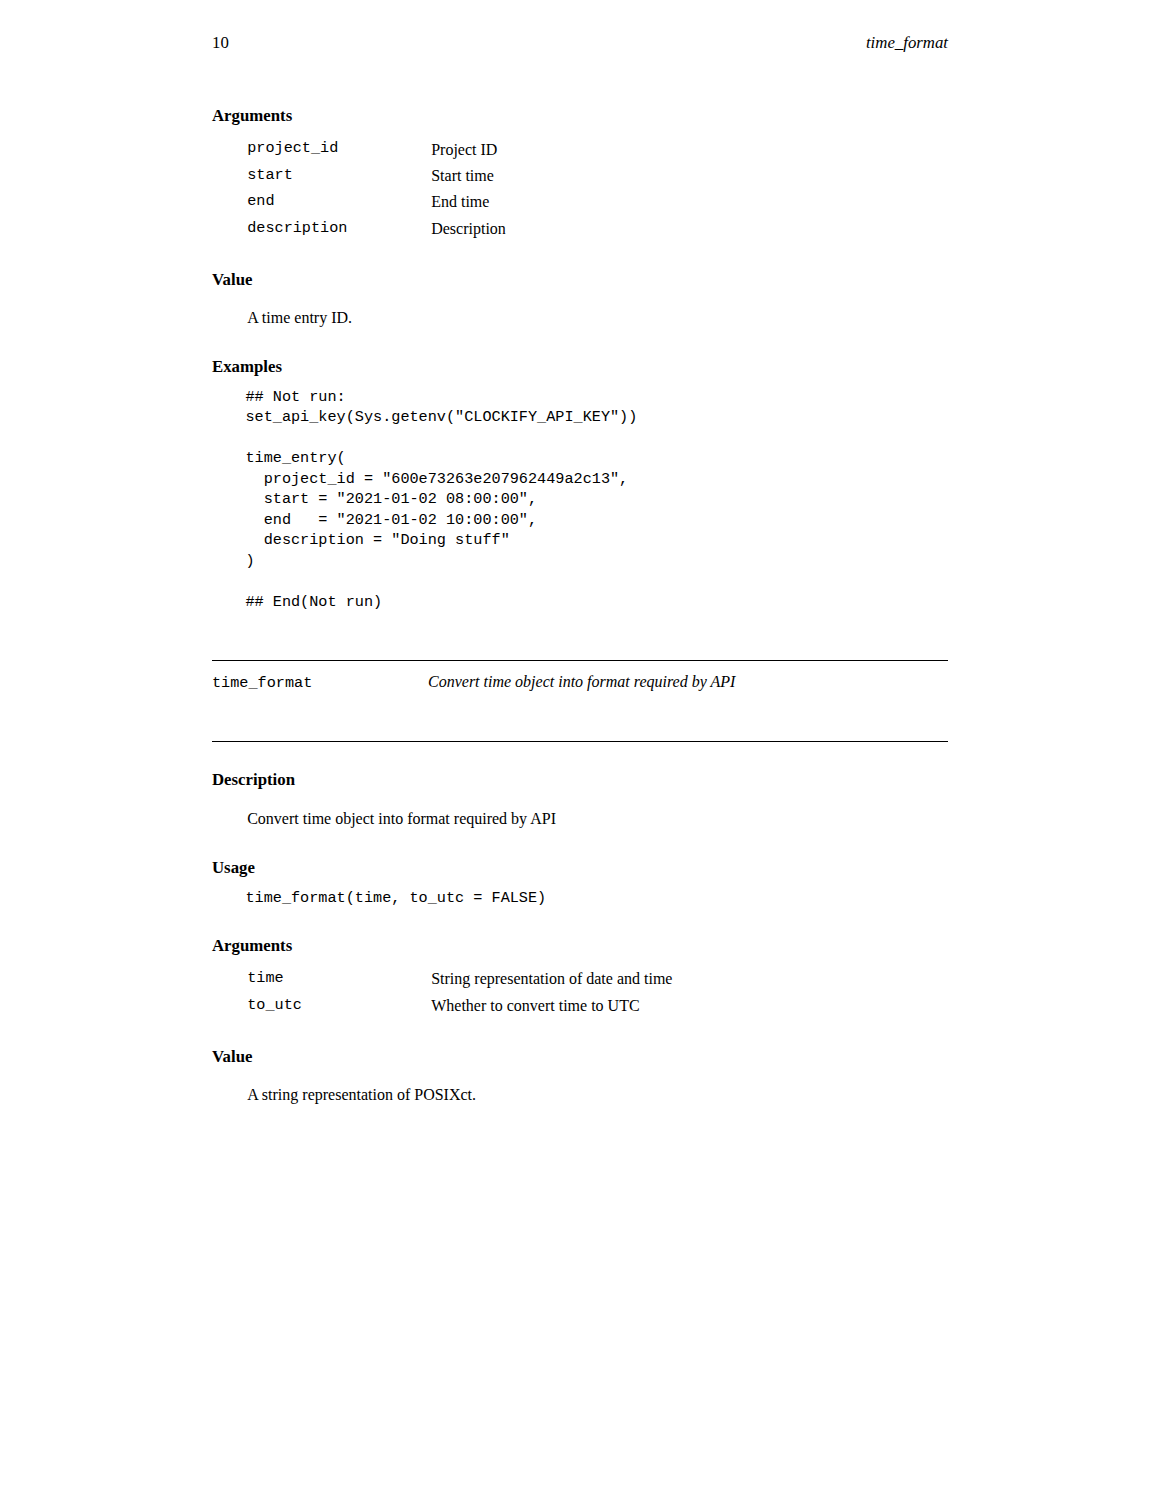10 time_format
Arguments
project_id
Project ID
start
Start time
end
End time
description
Description
Value
A time entry ID.
Examples
## Not run: 
set_api_key(Sys.getenv("CLOCKIFY_API_KEY"))

time_entry(
  project_id = "600e73263e207962449a2c13",
  start = "2021-01-02 08:00:00",
  end   = "2021-01-02 10:00:00",
  description = "Doing stuff"
)

## End(Not run)
time_format Convert time object into format required by API
Description
Convert time object into format required by API
Usage
time_format(time, to_utc = FALSE)
Arguments
time
String representation of date and time
to_utc
Whether to convert time to UTC
Value
A string representation of POSIXct.